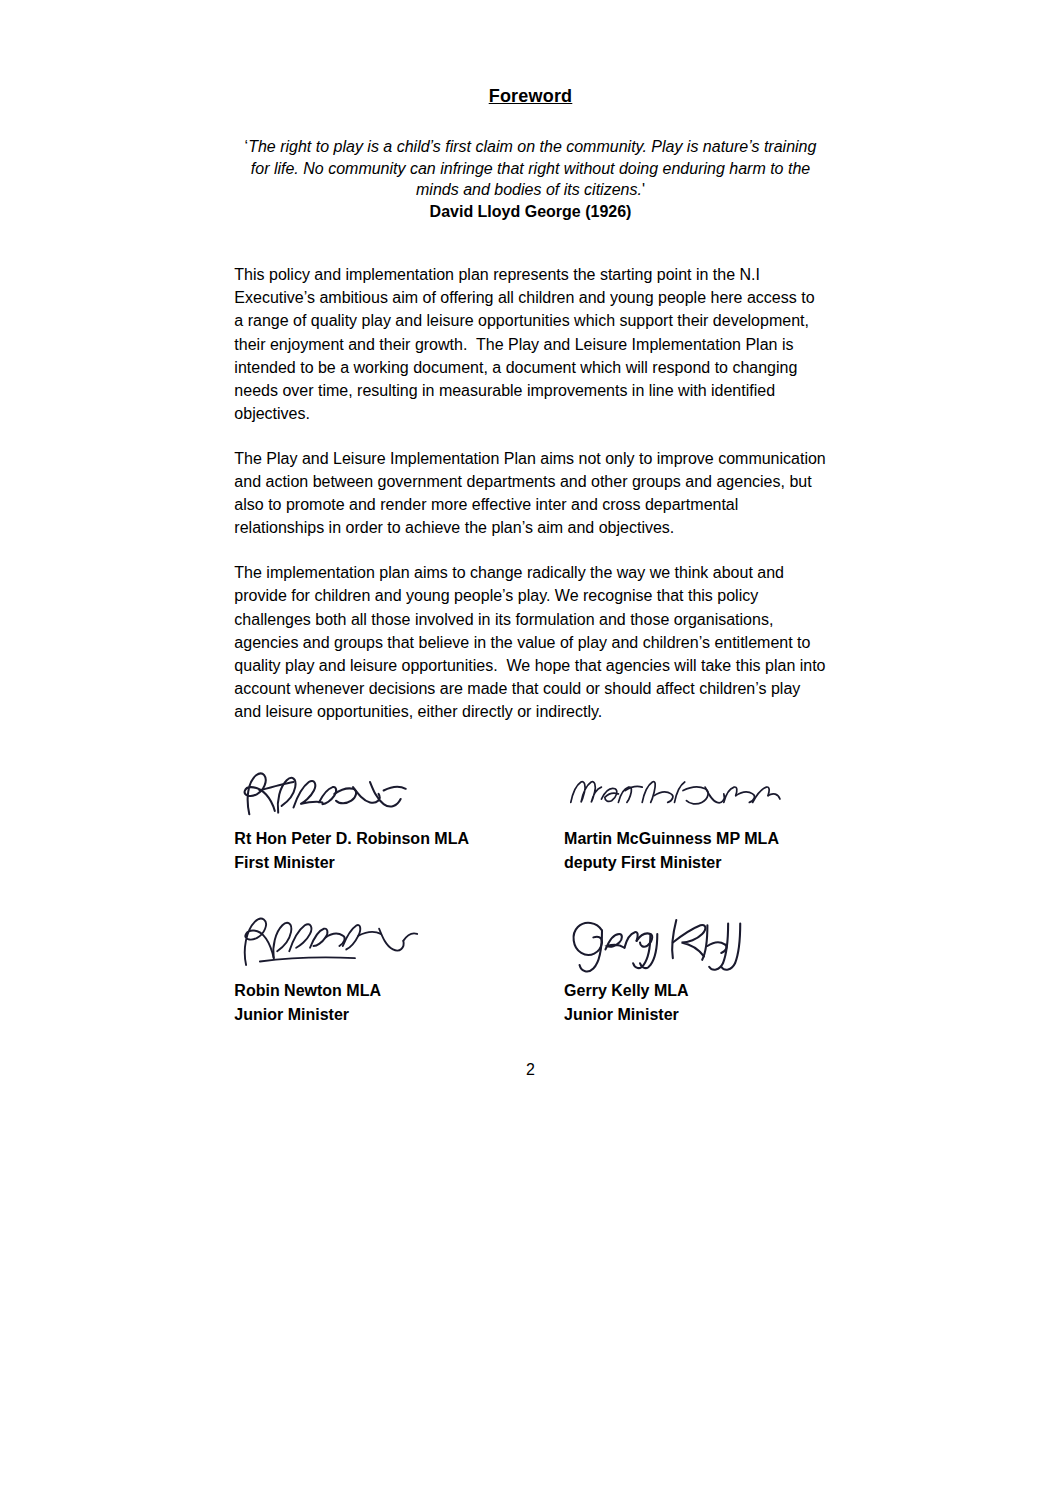Foreword
‘The right to play is a child’s first claim on the community. Play is nature’s training for life. No community can infringe that right without doing enduring harm to the minds and bodies of its citizens.'
David Lloyd George (1926)
This policy and implementation plan represents the starting point in the N.I Executive’s ambitious aim of offering all children and young people here access to a range of quality play and leisure opportunities which support their development, their enjoyment and their growth. The Play and Leisure Implementation Plan is intended to be a working document, a document which will respond to changing needs over time, resulting in measurable improvements in line with identified objectives.
The Play and Leisure Implementation Plan aims not only to improve communication and action between government departments and other groups and agencies, but also to promote and render more effective inter and cross departmental relationships in order to achieve the plan’s aim and objectives.
The implementation plan aims to change radically the way we think about and provide for children and young people’s play. We recognise that this policy challenges both all those involved in its formulation and those organisations, agencies and groups that believe in the value of play and children’s entitlement to quality play and leisure opportunities. We hope that agencies will take this plan into account whenever decisions are made that could or should affect children’s play and leisure opportunities, either directly or indirectly.
Rt Hon Peter D. Robinson MLA
First Minister
Martin McGuinness MP MLA
deputy First Minister
Robin Newton MLA
Junior Minister
Gerry Kelly MLA
Junior Minister
2